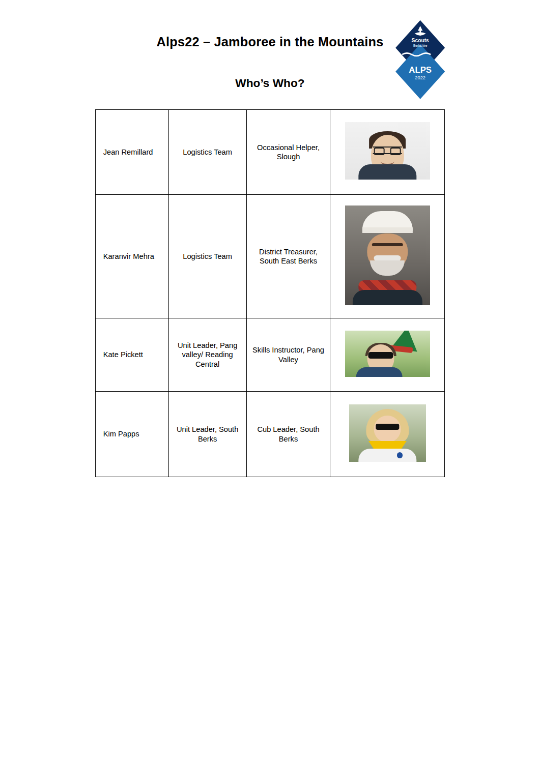Berkshire Scouts Alps 2022 Scouts Berkshire ALPS 2022
Alps22 – Jamboree in the Mountains
Who’s Who?
| Jean Remillard | Logistics Team | Occasional Helper, Slough | |
| Karanvir Mehra | Logistics Team | District Treasurer, South East Berks | |
| Kate Pickett | Unit Leader, Pang valley/ Reading Central | Skills Instructor, Pang Valley | |
| Kim Papps | Unit Leader, South Berks | Cub Leader, South Berks | |